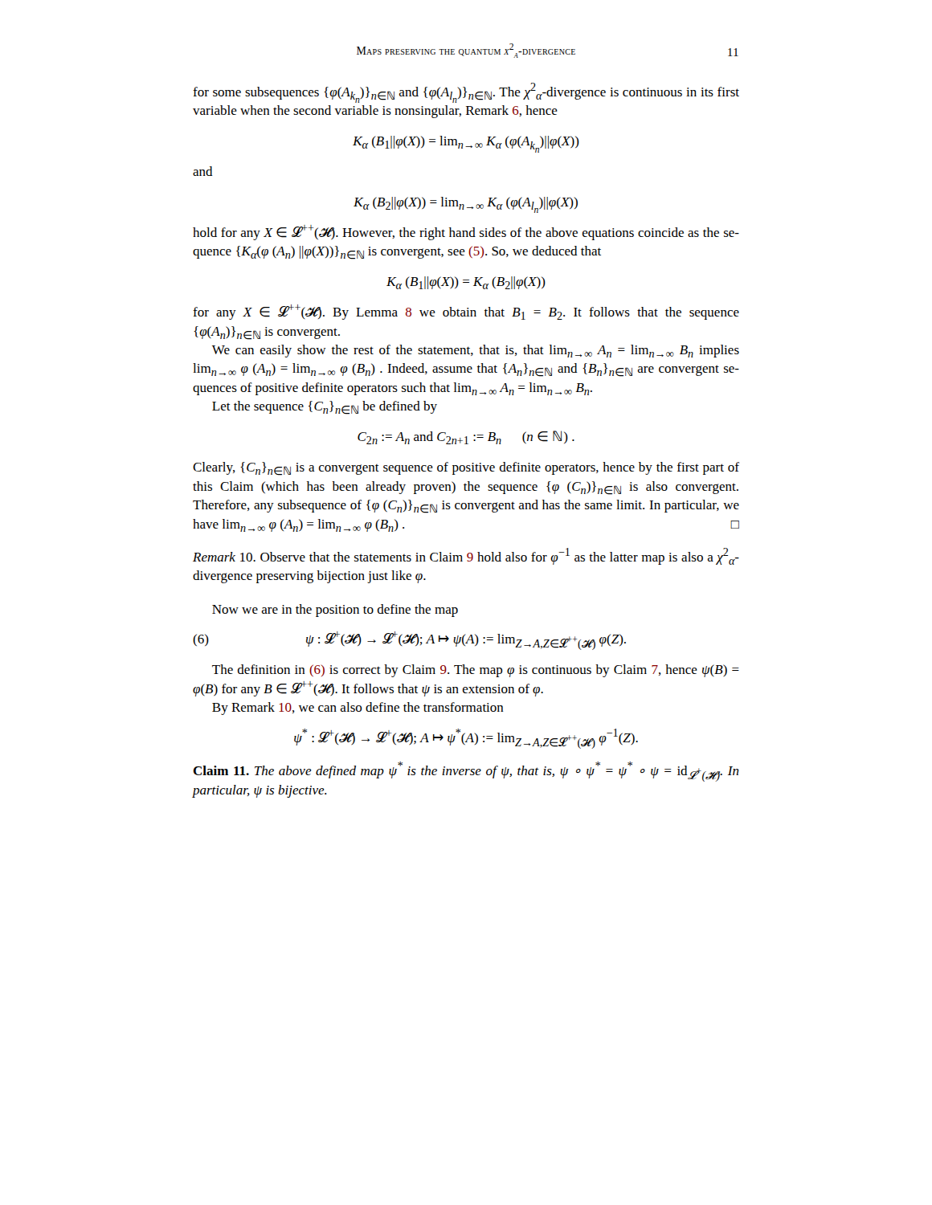Maps preserving the quantum χ2α-divergence 11
for some subsequences {φ(Akn)}n∈ℕ and {φ(Aln)}n∈ℕ. The χ2α-divergence is continuous in its first variable when the second variable is nonsingular, Remark 6, hence
Kα (B1||φ(X)) = limn→∞ Kα (φ(Akn)||φ(X))
and
Kα (B2||φ(X)) = limn→∞ Kα (φ(Aln)||φ(X))
hold for any X ∈ 𝓛++(𝓗). However, the right hand sides of the above equations coincide as the sequence {Kα(φ (An) ||φ(X))}n∈ℕ is convergent, see (5). So, we deduced that
Kα (B1||φ(X)) = Kα (B2||φ(X))
for any X ∈ 𝓛++(𝓗). By Lemma 8 we obtain that B1 = B2. It follows that the sequence {φ(An)}n∈ℕ is convergent.
We can easily show the rest of the statement, that is, that limn→∞ An = limn→∞ Bn implies limn→∞ φ (An) = limn→∞ φ (Bn) . Indeed, assume that {An}n∈ℕ and {Bn}n∈ℕ are convergent sequences of positive definite operators such that limn→∞ An = limn→∞ Bn.
Let the sequence {Cn}n∈ℕ be defined by
C2n := An and C2n+1 := Bn (n ∈ ℕ) .
Clearly, {Cn}n∈ℕ is a convergent sequence of positive definite operators, hence by the first part of this Claim (which has been already proven) the sequence {φ (Cn)}n∈ℕ is also convergent. Therefore, any subsequence of {φ (Cn)}n∈ℕ is convergent and has the same limit. In particular, we have limn→∞ φ (An) = limn→∞ φ (Bn) . □
Remark 10. Observe that the statements in Claim 9 hold also for φ−1 as the latter map is also a χ2α-divergence preserving bijection just like φ.
Now we are in the position to define the map
(6) ψ : 𝓛+(𝓗) → 𝓛+(𝓗); A ↦ ψ(A) := limZ→A,Z∈𝓛++(𝓗) φ(Z).
The definition in (6) is correct by Claim 9. The map φ is continuous by Claim 7, hence ψ(B) = φ(B) for any B ∈ 𝓛++(𝓗). It follows that ψ is an extension of φ.
By Remark 10, we can also define the transformation
ψ* : 𝓛+(𝓗) → 𝓛+(𝓗); A ↦ ψ*(A) := limZ→A,Z∈𝓛++(𝓗) φ−1(Z).
Claim 11. The above defined map ψ* is the inverse of ψ, that is, ψ ∘ ψ* = ψ* ∘ ψ = id𝓛+(𝓗). In particular, ψ is bijective.